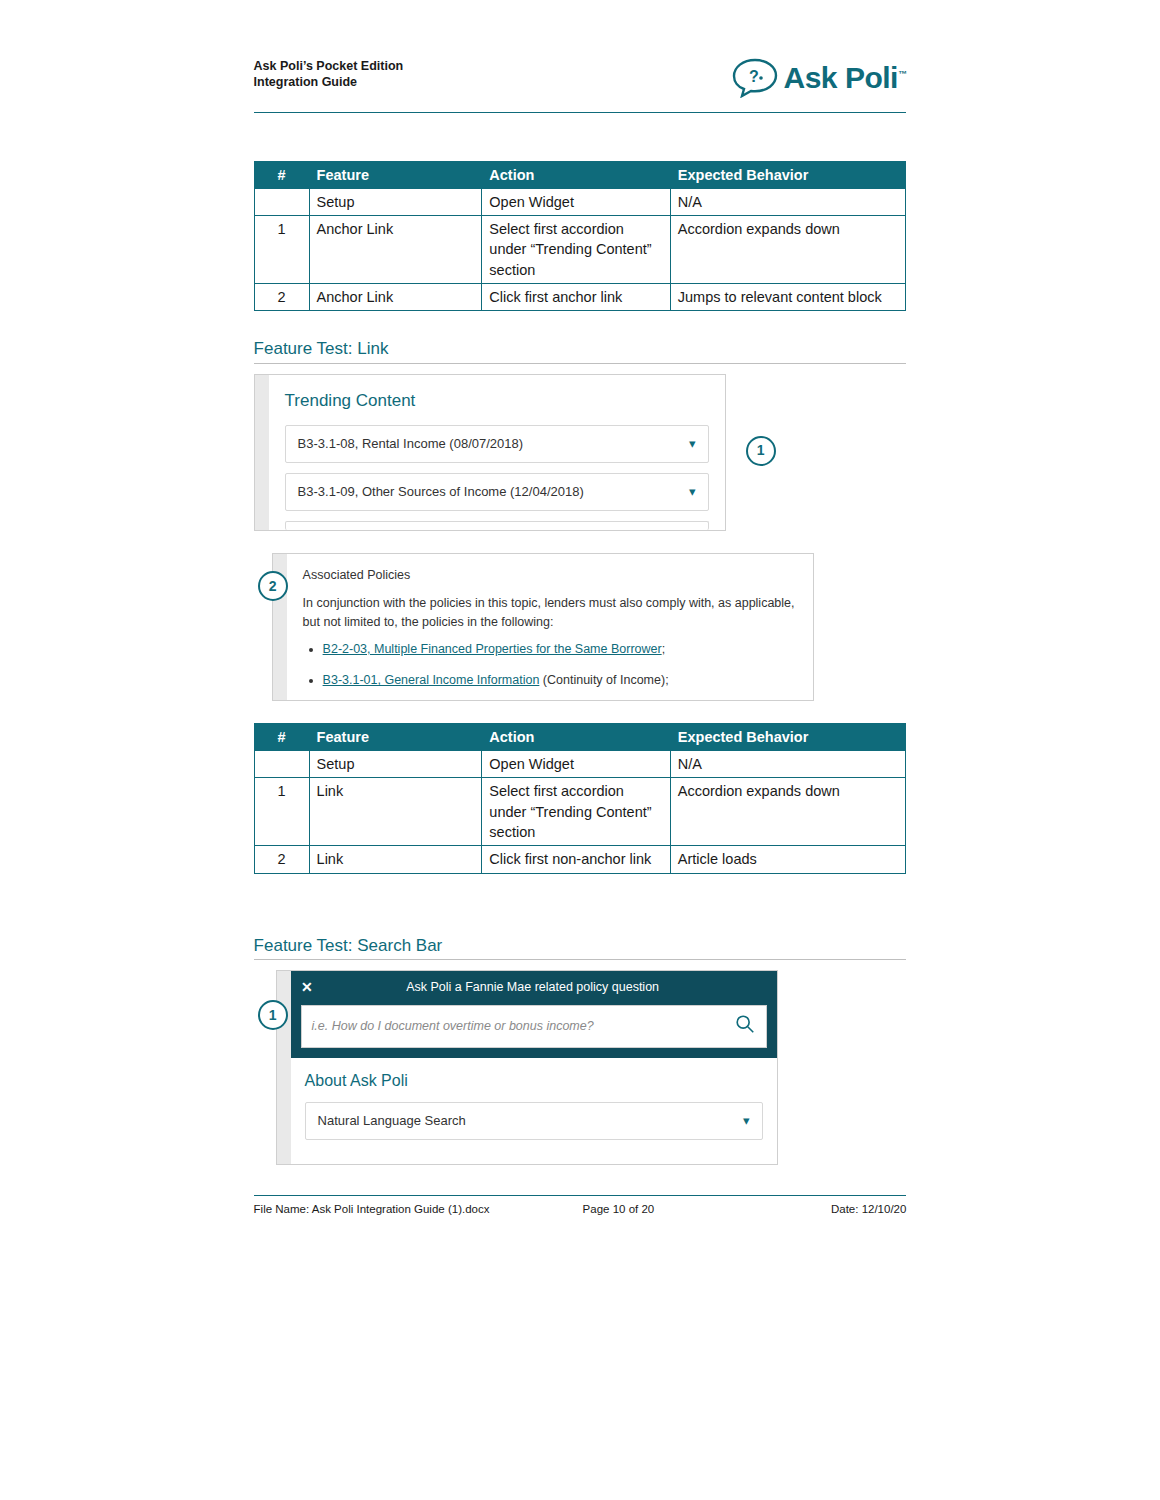Ask Poli’s Pocket Edition
Integration Guide
?
Ask Poli™
| # | Feature | Action | Expected Behavior |
| --- | --- | --- | --- |
| | Setup | Open Widget | N/A |
| 1 | Anchor Link | Select first accordion under “Trending Content” section | Accordion expands down |
| 2 | Anchor Link | Click first anchor link | Jumps to relevant content block |
Feature Test: Link
Trending Content
B3-3.1-08, Rental Income (08/07/2018) ▾
B3-3.1-09, Other Sources of Income (12/04/2018) ▾
1
Associated Policies
In conjunction with the policies in this topic, lenders must also comply with, as applicable, but not limited to, the policies in the following:
B2-2-03, Multiple Financed Properties for the Same Borrower;
B3-3.1-01, General Income Information (Continuity of Income);
2
| # | Feature | Action | Expected Behavior |
| --- | --- | --- | --- |
| | Setup | Open Widget | N/A |
| 1 | Link | Select first accordion under “Trending Content” section | Accordion expands down |
| 2 | Link | Click first non-anchor link | Article loads |
Feature Test: Search Bar
✕ Ask Poli a Fannie Mae related policy question
i.e. How do I document overtime or bonus income?
About Ask Poli
Natural Language Search ▾
1
File Name: Ask Poli Integration Guide (1).docx
Page 10 of 20
Date: 12/10/20